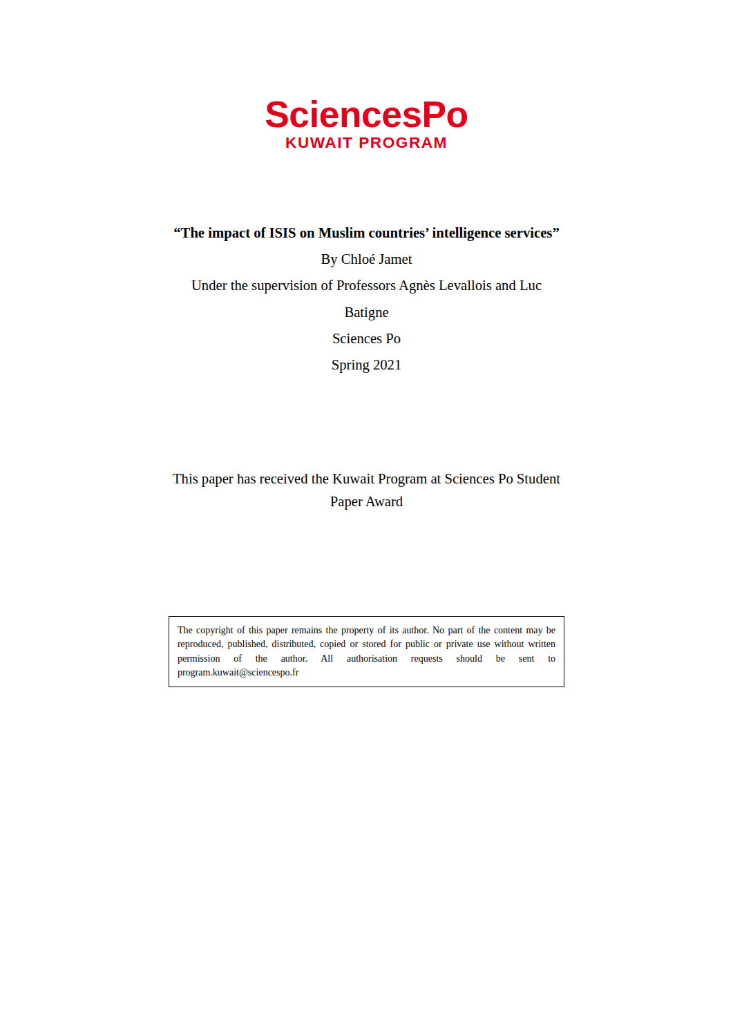SciencesPo
KUWAIT PROGRAM
“The impact of ISIS on Muslim countries’ intelligence services”
By Chloé Jamet
Under the supervision of Professors Agnès Levallois and Luc Batigne
Sciences Po
Spring 2021
This paper has received the Kuwait Program at Sciences Po Student
Paper Award
The copyright of this paper remains the property of its author. No part of the content may be reproduced, published, distributed, copied or stored for public or private use without written permission of the author. All authorisation requests should be sent to program.kuwait@sciencespo.fr